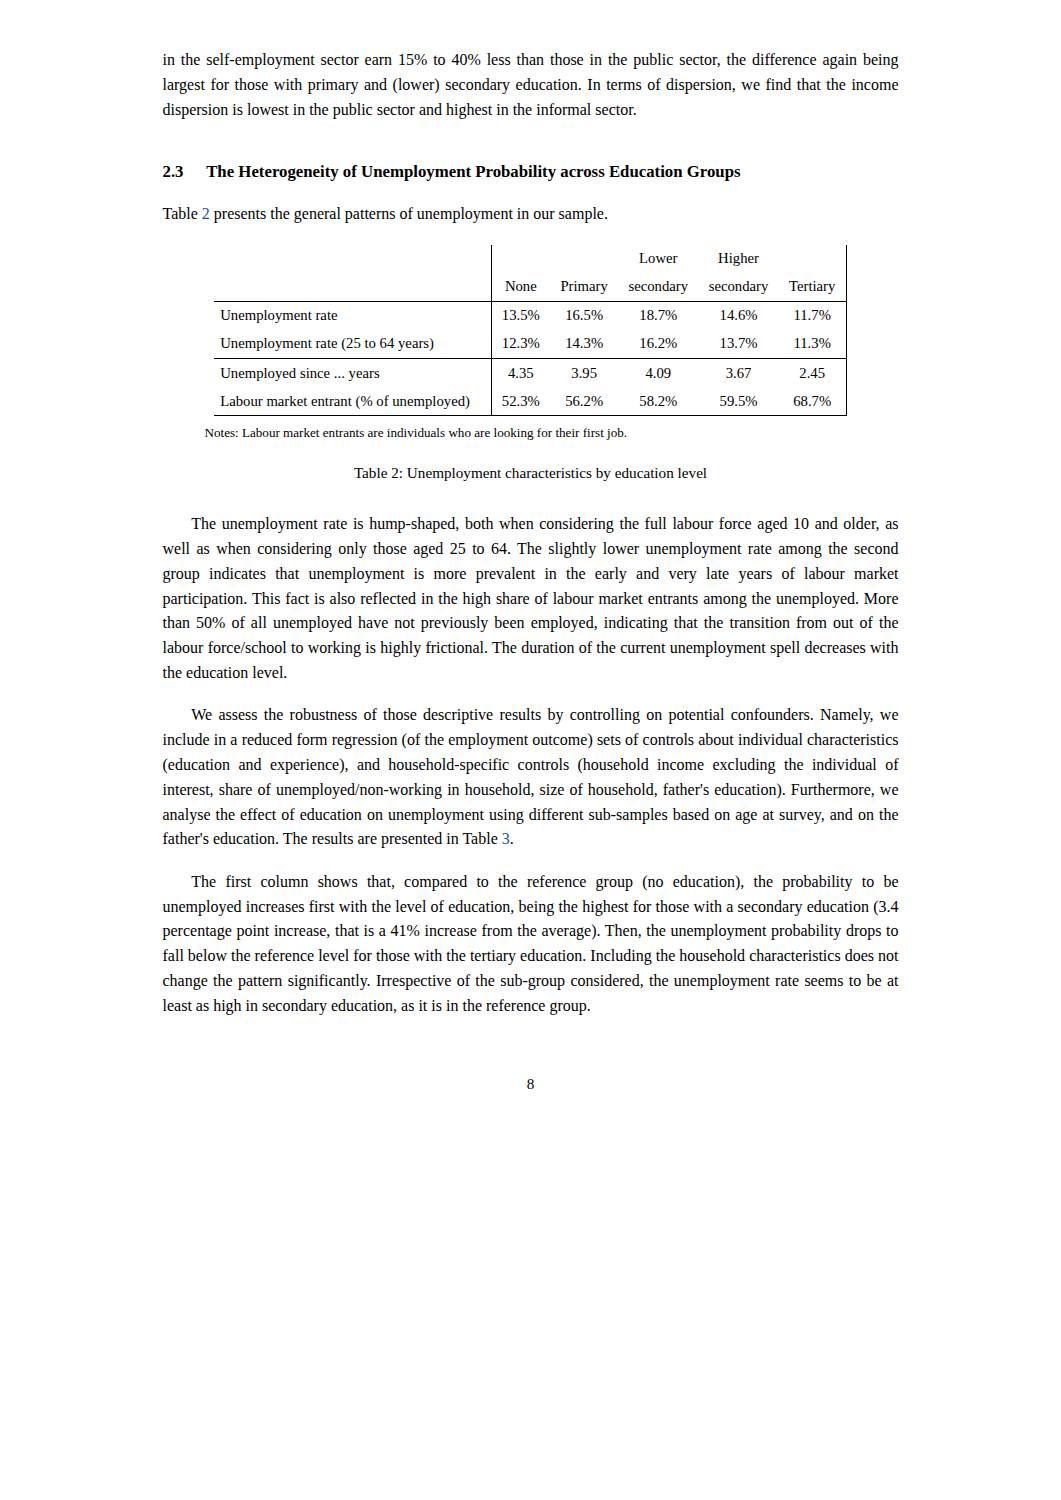in the self-employment sector earn 15% to 40% less than those in the public sector, the difference again being largest for those with primary and (lower) secondary education. In terms of dispersion, we find that the income dispersion is lowest in the public sector and highest in the informal sector.
2.3 The Heterogeneity of Unemployment Probability across Education Groups
Table 2 presents the general patterns of unemployment in our sample.
| | | | Lower | Higher | |
| --- | --- | --- | --- | --- | --- |
| | None | Primary | secondary | secondary | Tertiary |
| Unemployment rate | 13.5% | 16.5% | 18.7% | 14.6% | 11.7% |
| Unemployment rate (25 to 64 years) | 12.3% | 14.3% | 16.2% | 13.7% | 11.3% |
| Unemployed since ... years | 4.35 | 3.95 | 4.09 | 3.67 | 2.45 |
| Labour market entrant (% of unemployed) | 52.3% | 56.2% | 58.2% | 59.5% | 68.7% |
Notes: Labour market entrants are individuals who are looking for their first job.
Table 2: Unemployment characteristics by education level
The unemployment rate is hump-shaped, both when considering the full labour force aged 10 and older, as well as when considering only those aged 25 to 64. The slightly lower unemployment rate among the second group indicates that unemployment is more prevalent in the early and very late years of labour market participation. This fact is also reflected in the high share of labour market entrants among the unemployed. More than 50% of all unemployed have not previously been employed, indicating that the transition from out of the labour force/school to working is highly frictional. The duration of the current unemployment spell decreases with the education level.
We assess the robustness of those descriptive results by controlling on potential confounders. Namely, we include in a reduced form regression (of the employment outcome) sets of controls about individual characteristics (education and experience), and household-specific controls (household income excluding the individual of interest, share of unemployed/non-working in household, size of household, father's education). Furthermore, we analyse the effect of education on unemployment using different sub-samples based on age at survey, and on the father's education. The results are presented in Table 3.
The first column shows that, compared to the reference group (no education), the probability to be unemployed increases first with the level of education, being the highest for those with a secondary education (3.4 percentage point increase, that is a 41% increase from the average). Then, the unemployment probability drops to fall below the reference level for those with the tertiary education. Including the household characteristics does not change the pattern significantly. Irrespective of the sub-group considered, the unemployment rate seems to be at least as high in secondary education, as it is in the reference group.
8